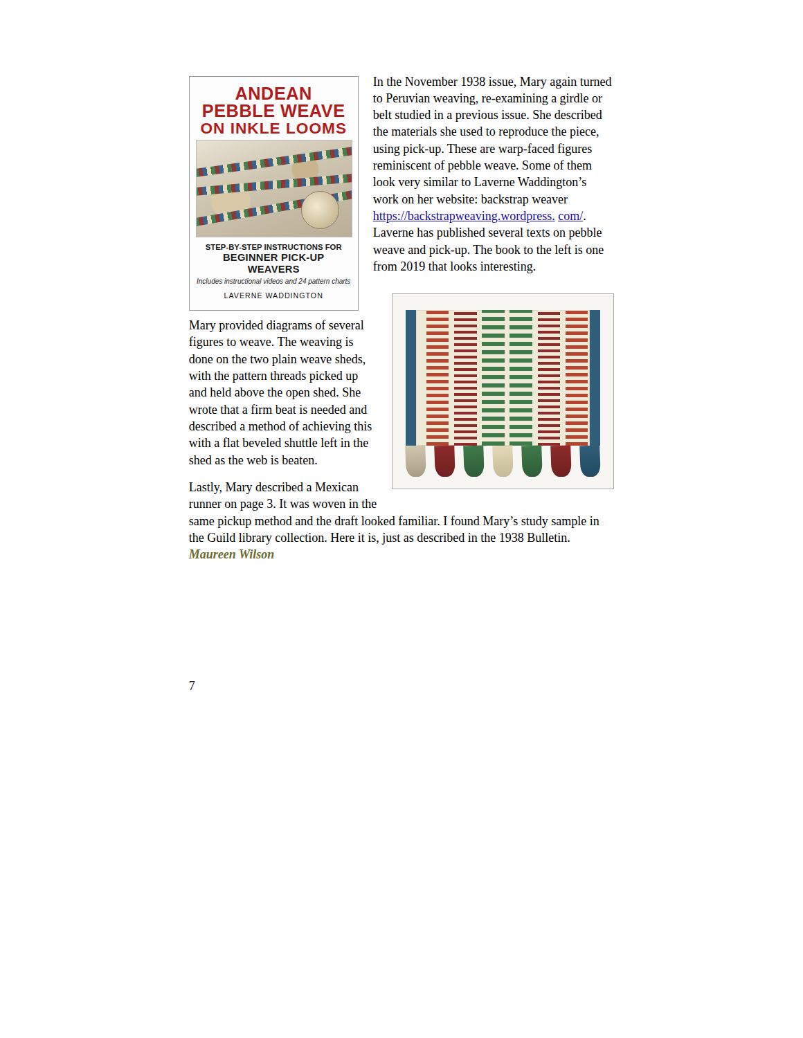Andean Pebble Weave on Inkle Looms
Step-by-step instructions for Beginner Pick-Up Weavers
Includes instructional videos and 24 pattern charts
Laverne Waddington
In the November 1938 issue, Mary again turned to Peruvian weaving, re-examining a girdle or belt studied in a previous issue. She described the materials she used to reproduce the piece, using pick-up. These are warp-faced figures reminiscent of pebble weave. Some of them look very similar to Laverne Waddington’s work on her website: backstrap weaver https://backstrapweaving.wordpress. com/. Laverne has published several texts on pebble weave and pick-up. The book to the left is one from 2019 that looks interesting.
Mary provided diagrams of several figures to weave. The weaving is done on the two plain weave sheds, with the pattern threads picked up and held above the open shed. She wrote that a firm beat is needed and described a method of achieving this with a flat beveled shuttle left in the shed as the web is beaten.
Lastly, Mary described a Mexican runner on page 3. It was woven in the same pickup method and the draft looked familiar. I found Mary’s study sample in the Guild library collection. Here it is, just as described in the 1938 Bulletin. Maureen Wilson
7